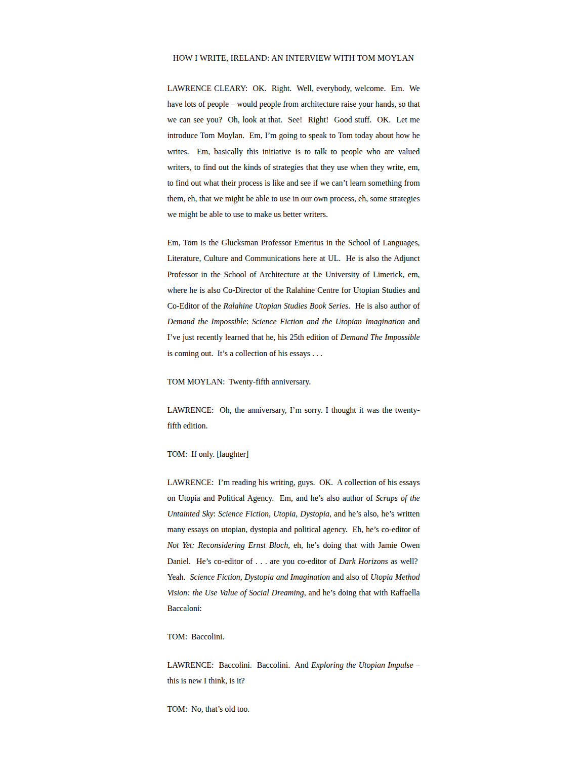HOW I WRITE, IRELAND: AN INTERVIEW WITH TOM MOYLAN
Lawrence Cleary: OK. Right. Well, everybody, welcome. Em. We have lots of people – would people from architecture raise your hands, so that we can see you? Oh, look at that. See! Right! Good stuff. OK. Let me introduce Tom Moylan. Em, I’m going to speak to Tom today about how he writes. Em, basically this initiative is to talk to people who are valued writers, to find out the kinds of strategies that they use when they write, em, to find out what their process is like and see if we can’t learn something from them, eh, that we might be able to use in our own process, eh, some strategies we might be able to use to make us better writers.
Em, Tom is the Glucksman Professor Emeritus in the School of Languages, Literature, Culture and Communications here at UL. He is also the Adjunct Professor in the School of Architecture at the University of Limerick, em, where he is also Co-Director of the Ralahine Centre for Utopian Studies and Co-Editor of the Ralahine Utopian Studies Book Series. He is also author of Demand the Impossible: Science Fiction and the Utopian Imagination and I’ve just recently learned that he, his 25th edition of Demand The Impossible is coming out. It’s a collection of his essays . . .
Tom Moylan: Twenty-fifth anniversary.
Lawrence: Oh, the anniversary, I’m sorry. I thought it was the twenty-fifth edition.
Tom: If only. [laughter]
Lawrence: I’m reading his writing, guys. OK. A collection of his essays on Utopia and Political Agency. Em, and he’s also author of Scraps of the Untainted Sky: Science Fiction, Utopia, Dystopia, and he’s also, he’s written many essays on utopian, dystopia and political agency. Eh, he’s co-editor of Not Yet: Reconsidering Ernst Bloch, eh, he’s doing that with Jamie Owen Daniel. He’s co-editor of . . . are you co-editor of Dark Horizons as well? Yeah. Science Fiction, Dystopia and Imagination and also of Utopia Method Vision: the Use Value of Social Dreaming, and he’s doing that with Raffaella Baccaloni:
Tom: Baccolini.
Lawrence: Baccolini. Baccolini. And Exploring the Utopian Impulse – this is new I think, is it?
Tom: No, that’s old too.